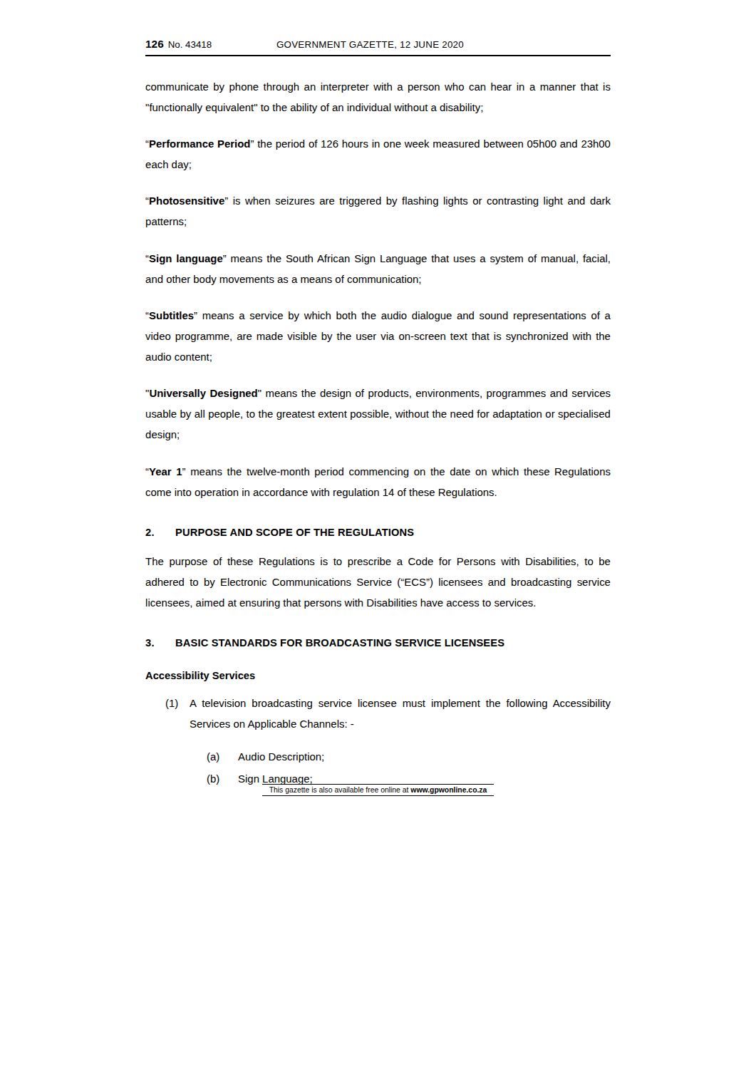126 No. 43418 GOVERNMENT GAZETTE, 12 JUNE 2020
communicate by phone through an interpreter with a person who can hear in a manner that is "functionally equivalent" to the ability of an individual without a disability;
“Performance Period” the period of 126 hours in one week measured between 05h00 and 23h00 each day;
“Photosensitive” is when seizures are triggered by flashing lights or contrasting light and dark patterns;
“Sign language” means the South African Sign Language that uses a system of manual, facial, and other body movements as a means of communication;
“Subtitles” means a service by which both the audio dialogue and sound representations of a video programme, are made visible by the user via on-screen text that is synchronized with the audio content;
"Universally Designed" means the design of products, environments, programmes and services usable by all people, to the greatest extent possible, without the need for adaptation or specialised design;
“Year 1” means the twelve-month period commencing on the date on which these Regulations come into operation in accordance with regulation 14 of these Regulations.
2. PURPOSE AND SCOPE OF THE REGULATIONS
The purpose of these Regulations is to prescribe a Code for Persons with Disabilities, to be adhered to by Electronic Communications Service (“ECS”) licensees and broadcasting service licensees, aimed at ensuring that persons with Disabilities have access to services.
3. BASIC STANDARDS FOR BROADCASTING SERVICE LICENSEES
Accessibility Services
(1) A television broadcasting service licensee must implement the following Accessibility Services on Applicable Channels: -
(a) Audio Description;
(b) Sign Language;
This gazette is also available free online at www.gpwonline.co.za